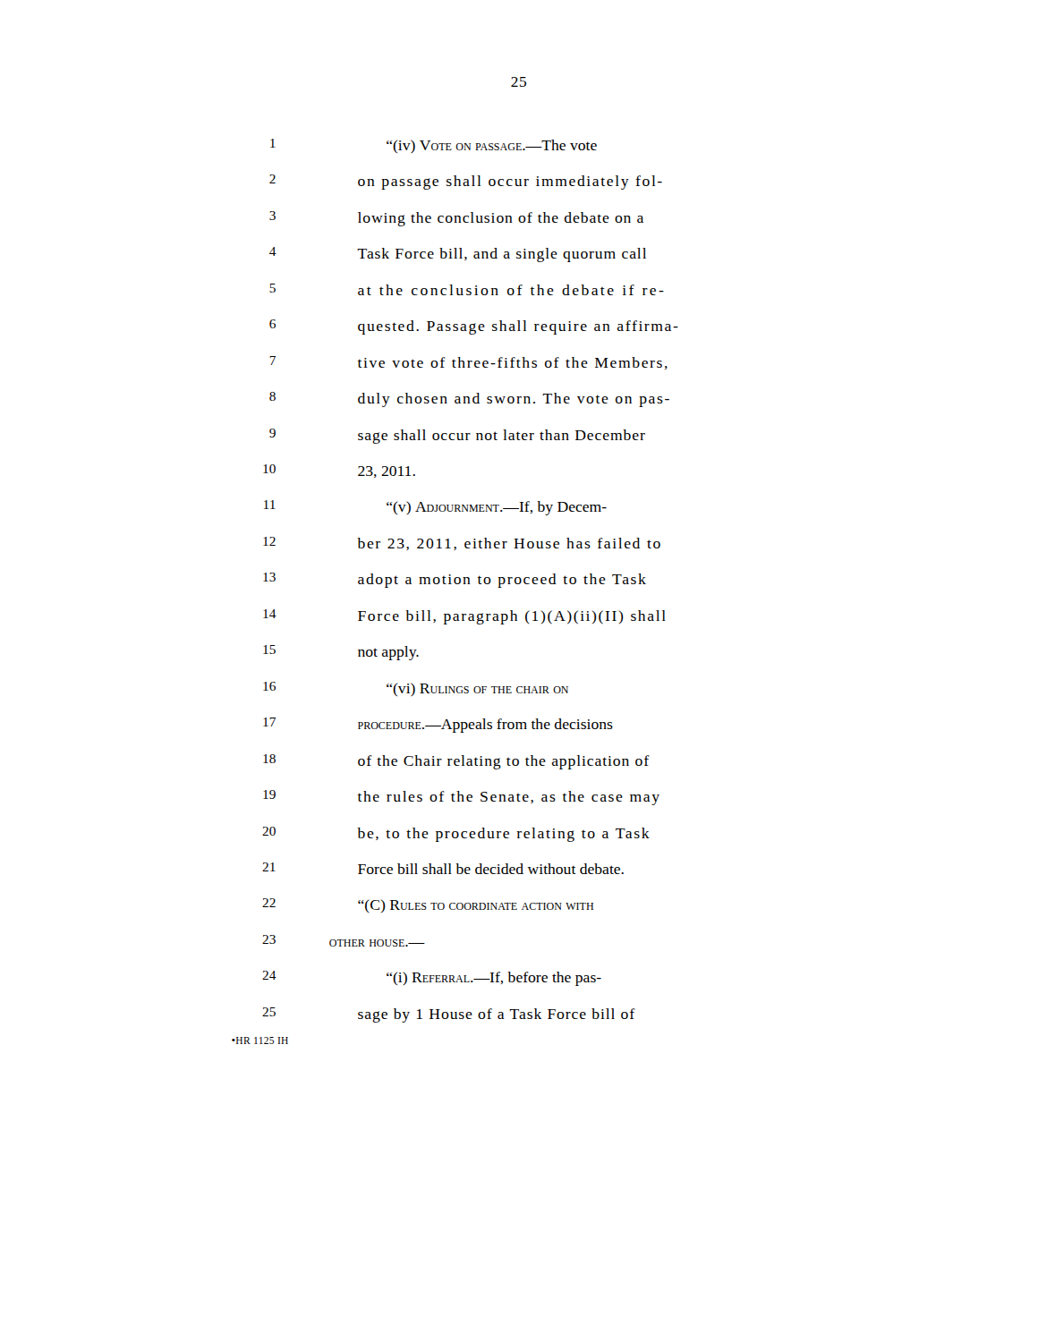25
| 1 | “(iv) Vote on passage .—The vote |
| 2 | on passage shall occur immediately fol- |
| 3 | lowing the conclusion of the debate on a |
| 4 | Task Force bill, and a single quorum call |
| 5 | at the conclusion of the debate if re- |
| 6 | quested. Passage shall require an affirma- |
| 7 | tive vote of three-fifths of the Members, |
| 8 | duly chosen and sworn. The vote on pas- |
| 9 | sage shall occur not later than December |
| 10 | 23, 2011. |
| 11 | “(v) Adjournment .—If, by Decem- |
| 12 | ber 23, 2011, either House has failed to |
| 13 | adopt a motion to proceed to the Task |
| 14 | Force bill, paragraph (1)(A)(ii)(II) shall |
| 15 | not apply. |
| 16 | “(vi) Rulings of the chair on |
| 17 | procedure .—Appeals from the decisions |
| 18 | of the Chair relating to the application of |
| 19 | the rules of the Senate, as the case may |
| 20 | be, to the procedure relating to a Task |
| 21 | Force bill shall be decided without debate. |
| 22 | “(C) Rules to coordinate action with |
| 23 | other house .— |
| 24 | “(i) Referral .—If, before the pas- |
| 25 | sage by 1 House of a Task Force bill of |
•HR 1125 IH